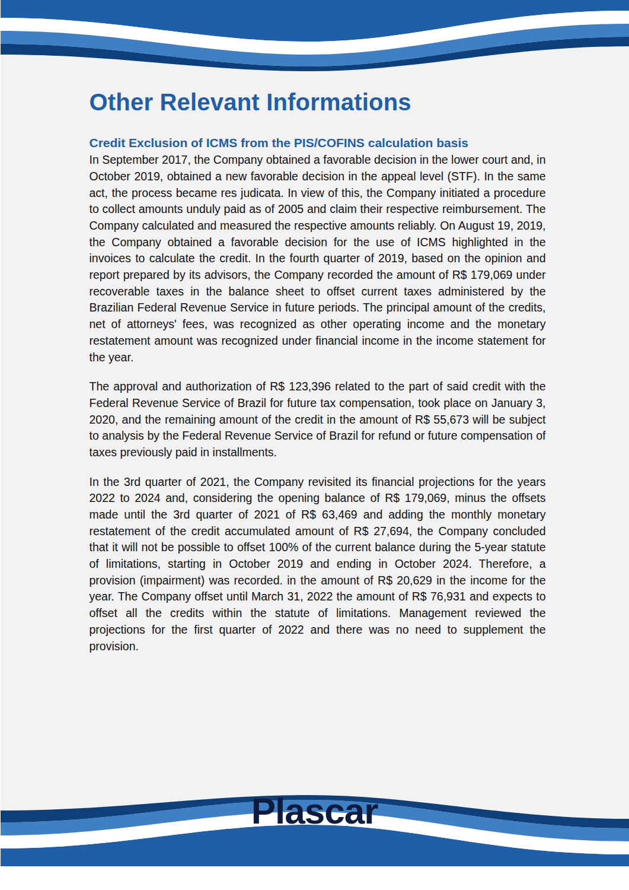Other Relevant Informations
Credit Exclusion of ICMS from the PIS/COFINS calculation basis
In September 2017, the Company obtained a favorable decision in the lower court and, in October 2019, obtained a new favorable decision in the appeal level (STF). In the same act, the process became res judicata. In view of this, the Company initiated a procedure to collect amounts unduly paid as of 2005 and claim their respective reimbursement. The Company calculated and measured the respective amounts reliably. On August 19, 2019, the Company obtained a favorable decision for the use of ICMS highlighted in the invoices to calculate the credit. In the fourth quarter of 2019, based on the opinion and report prepared by its advisors, the Company recorded the amount of R$ 179,069 under recoverable taxes in the balance sheet to offset current taxes administered by the Brazilian Federal Revenue Service in future periods. The principal amount of the credits, net of attorneys' fees, was recognized as other operating income and the monetary restatement amount was recognized under financial income in the income statement for the year.
The approval and authorization of R$ 123,396 related to the part of said credit with the Federal Revenue Service of Brazil for future tax compensation, took place on January 3, 2020, and the remaining amount of the credit in the amount of R$ 55,673 will be subject to analysis by the Federal Revenue Service of Brazil for refund or future compensation of taxes previously paid in installments.
In the 3rd quarter of 2021, the Company revisited its financial projections for the years 2022 to 2024 and, considering the opening balance of R$ 179,069, minus the offsets made until the 3rd quarter of 2021 of R$ 63,469 and adding the monthly monetary restatement of the credit accumulated amount of R$ 27,694, the Company concluded that it will not be possible to offset 100% of the current balance during the 5-year statute of limitations, starting in October 2019 and ending in October 2024. Therefore, a provision (impairment) was recorded. in the amount of R$ 20,629 in the income for the year. The Company offset until March 31, 2022 the amount of R$ 76,931 and expects to offset all the credits within the statute of limitations. Management reviewed the projections for the first quarter of 2022 and there was no need to supplement the provision.
Plascar